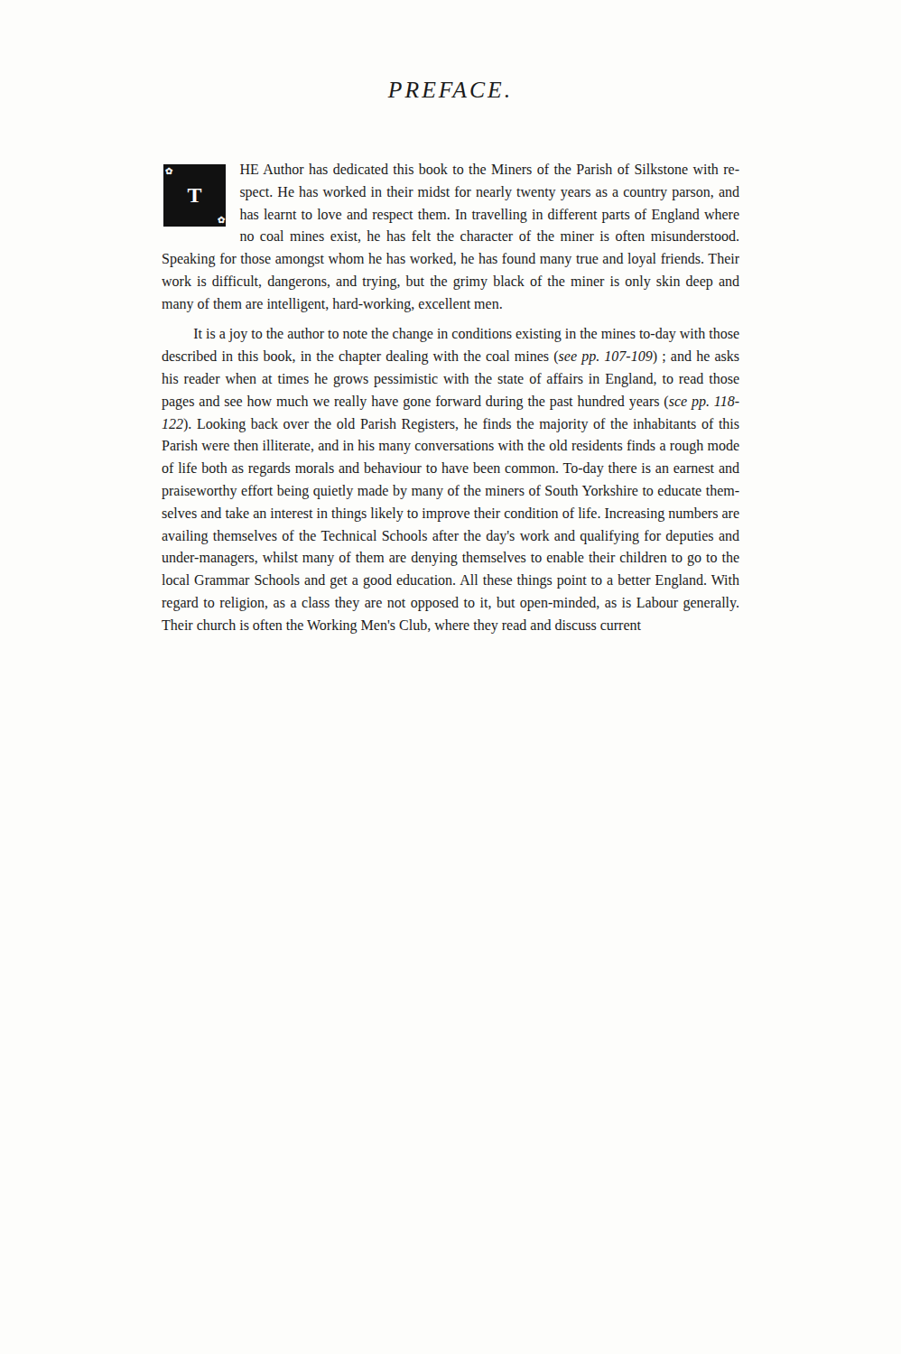PREFACE.
T
HE Author has dedicated this book to the Miners of the Parish of Silkstone with respect. He has worked in their midst for nearly twenty years as a country parson, and has learnt to love and respect them. In travelling in different parts of England where no coal mines exist, he has felt the character of the miner is often misunderstood. Speaking for those amongst whom he has worked, he has found many true and loyal friends. Their work is difficult, dangerons, and trying, but the grimy black of the miner is only skin deep and many of them are intelligent, hard-working, excellent men.
It is a joy to the author to note the change in conditions existing in the mines to-day with those described in this book, in the chapter dealing with the coal mines (see pp. 107-109) ; and he asks his reader when at times he grows pessimistic with the state of affairs in England, to read those pages and see how much we really have gone forward during the past hundred years (sce pp. 118-122). Looking back over the old Parish Registers, he finds the majority of the inhabitants of this Parish were then illiterate, and in his many conversations with the old residents finds a rough mode of life both as regards morals and behaviour to have been common. To-day there is an earnest and praiseworthy effort being quietly made by many of the miners of South Yorkshire to educate themselves and take an interest in things likely to improve their condition of life. Increasing numbers are availing themselves of the Technical Schools after the day's work and qualifying for deputies and under-managers, whilst many of them are denying themselves to enable their children to go to the local Grammar Schools and get a good education. All these things point to a better England. With regard to religion, as a class they are not opposed to it, but open-minded, as is Labour generally. Their church is often the Working Men's Club, where they read and discuss current